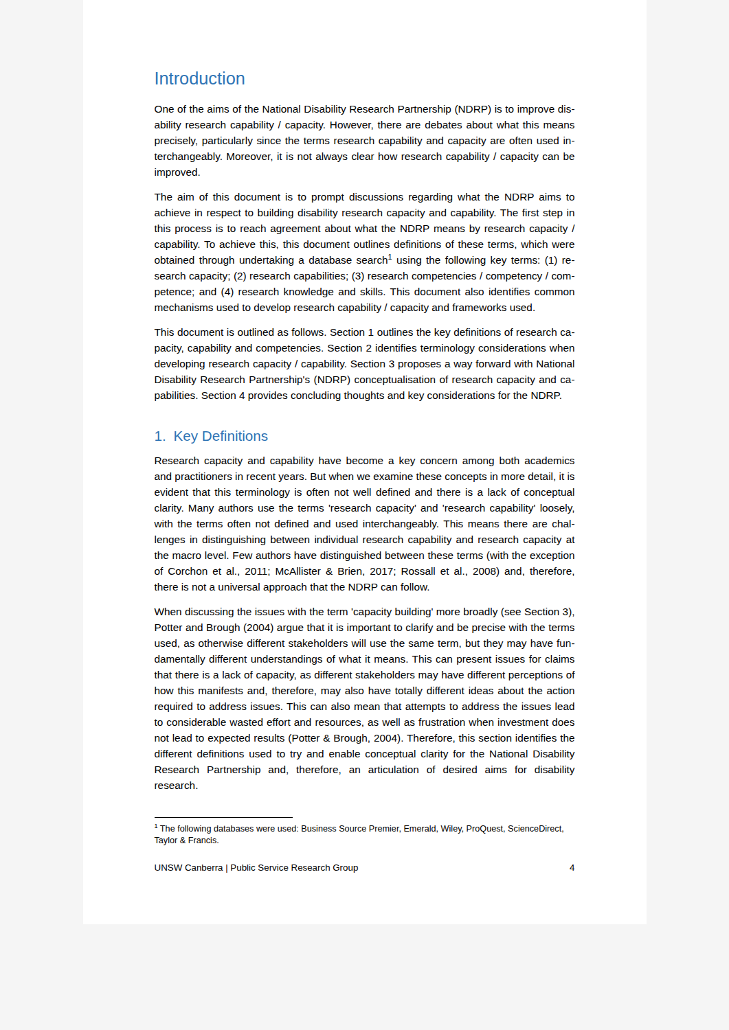Introduction
One of the aims of the National Disability Research Partnership (NDRP) is to improve disability research capability / capacity. However, there are debates about what this means precisely, particularly since the terms research capability and capacity are often used interchangeably. Moreover, it is not always clear how research capability / capacity can be improved.
The aim of this document is to prompt discussions regarding what the NDRP aims to achieve in respect to building disability research capacity and capability. The first step in this process is to reach agreement about what the NDRP means by research capacity / capability. To achieve this, this document outlines definitions of these terms, which were obtained through undertaking a database search1 using the following key terms: (1) research capacity; (2) research capabilities; (3) research competencies / competency / competence; and (4) research knowledge and skills. This document also identifies common mechanisms used to develop research capability / capacity and frameworks used.
This document is outlined as follows. Section 1 outlines the key definitions of research capacity, capability and competencies. Section 2 identifies terminology considerations when developing research capacity / capability. Section 3 proposes a way forward with National Disability Research Partnership's (NDRP) conceptualisation of research capacity and capabilities. Section 4 provides concluding thoughts and key considerations for the NDRP.
1. Key Definitions
Research capacity and capability have become a key concern among both academics and practitioners in recent years. But when we examine these concepts in more detail, it is evident that this terminology is often not well defined and there is a lack of conceptual clarity. Many authors use the terms 'research capacity' and 'research capability' loosely, with the terms often not defined and used interchangeably. This means there are challenges in distinguishing between individual research capability and research capacity at the macro level. Few authors have distinguished between these terms (with the exception of Corchon et al., 2011; McAllister & Brien, 2017; Rossall et al., 2008) and, therefore, there is not a universal approach that the NDRP can follow.
When discussing the issues with the term 'capacity building' more broadly (see Section 3), Potter and Brough (2004) argue that it is important to clarify and be precise with the terms used, as otherwise different stakeholders will use the same term, but they may have fundamentally different understandings of what it means. This can present issues for claims that there is a lack of capacity, as different stakeholders may have different perceptions of how this manifests and, therefore, may also have totally different ideas about the action required to address issues. This can also mean that attempts to address the issues lead to considerable wasted effort and resources, as well as frustration when investment does not lead to expected results (Potter & Brough, 2004). Therefore, this section identifies the different definitions used to try and enable conceptual clarity for the National Disability Research Partnership and, therefore, an articulation of desired aims for disability research.
1 The following databases were used: Business Source Premier, Emerald, Wiley, ProQuest, ScienceDirect, Taylor & Francis.
UNSW Canberra | Public Service Research Group 4